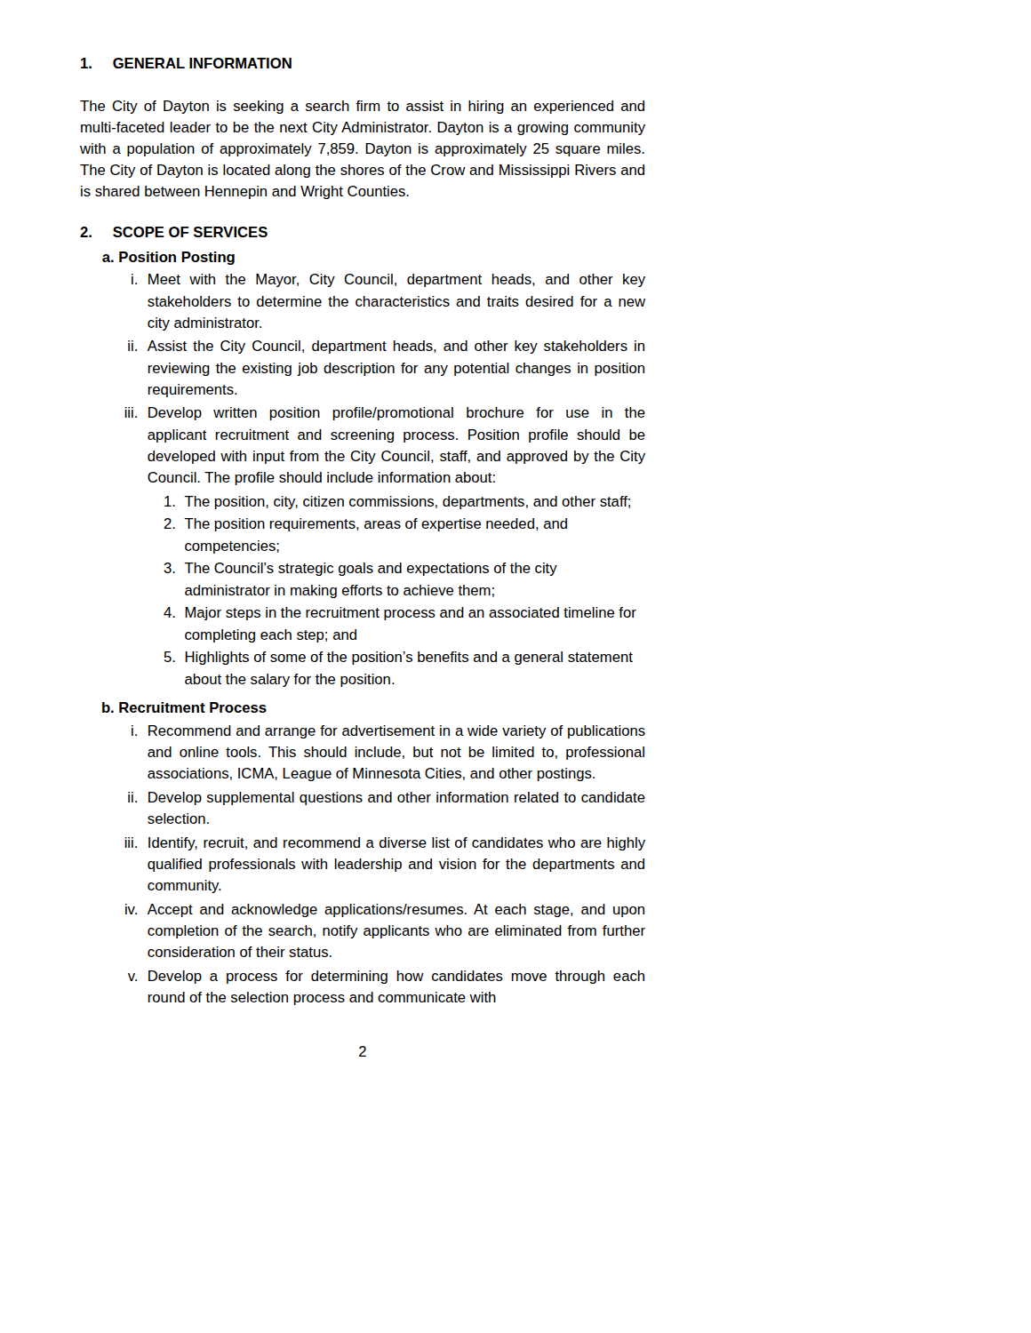1.
GENERAL INFORMATION
The City of Dayton is seeking a search firm to assist in hiring an experienced and multi-faceted leader to be the next City Administrator. Dayton is a growing community with a population of approximately 7,859. Dayton is approximately 25 square miles. The City of Dayton is located along the shores of the Crow and Mississippi Rivers and is shared between Hennepin and Wright Counties.
2.
SCOPE OF SERVICES
Position Posting
Meet with the Mayor, City Council, department heads, and other key stakeholders to determine the characteristics and traits desired for a new city administrator.
Assist the City Council, department heads, and other key stakeholders in reviewing the existing job description for any potential changes in position requirements.
Develop written position profile/promotional brochure for use in the applicant recruitment and screening process. Position profile should be developed with input from the City Council, staff, and approved by the City Council. The profile should include information about:
The position, city, citizen commissions, departments, and other staff;
The position requirements, areas of expertise needed, and competencies;
The Council’s strategic goals and expectations of the city administrator in making efforts to achieve them;
Major steps in the recruitment process and an associated timeline for completing each step; and
Highlights of some of the position’s benefits and a general statement about the salary for the position.
Recruitment Process
Recommend and arrange for advertisement in a wide variety of publications and online tools. This should include, but not be limited to, professional associations, ICMA, League of Minnesota Cities, and other postings.
Develop supplemental questions and other information related to candidate selection.
Identify, recruit, and recommend a diverse list of candidates who are highly qualified professionals with leadership and vision for the departments and community.
Accept and acknowledge applications/resumes. At each stage, and upon completion of the search, notify applicants who are eliminated from further consideration of their status.
Develop a process for determining how candidates move through each round of the selection process and communicate with
2